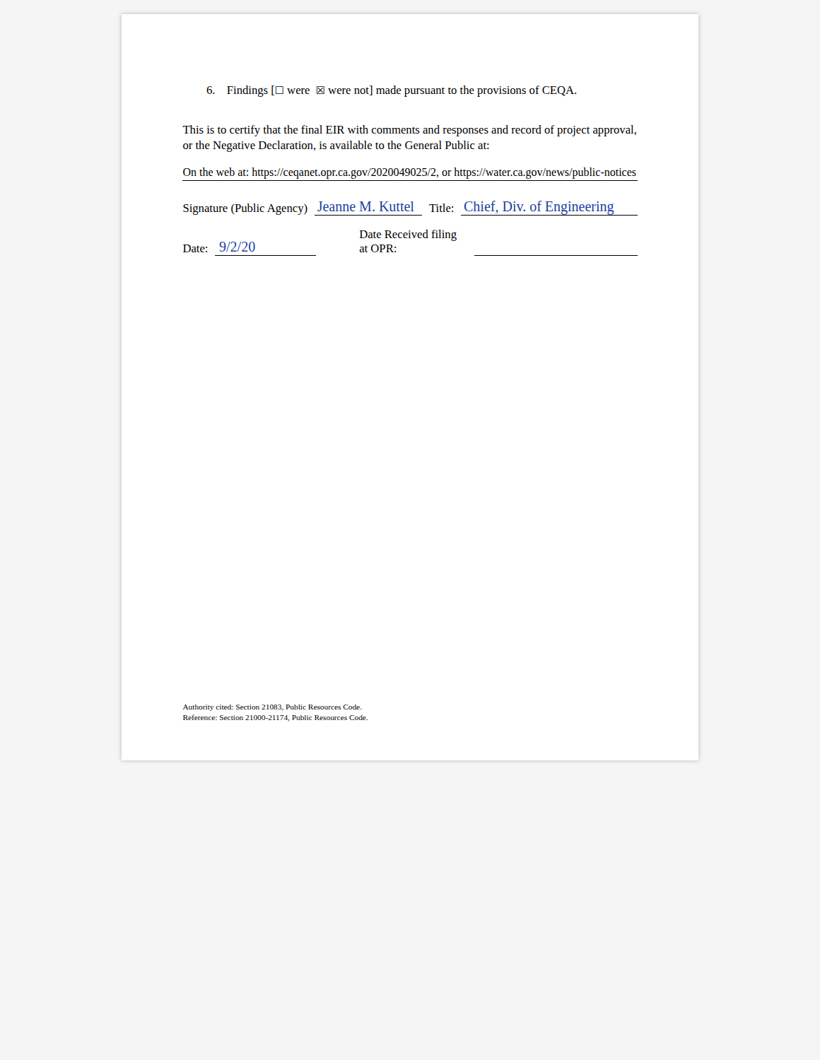6. Findings [☐ were ☒ were not] made pursuant to the provisions of CEQA.
This is to certify that the final EIR with comments and responses and record of project approval, or the Negative Declaration, is available to the General Public at:
On the web at: https://ceqanet.opr.ca.gov/2020049025/2, or https://water.ca.gov/news/public-notices
Signature (Public Agency) Jeanne M. Kuttel Title: Chief, Div. of Engineering
Date: 9/2/20 Date Received filing at OPR:
Authority cited: Section 21083, Public Resources Code.
Reference: Section 21000-21174, Public Resources Code.